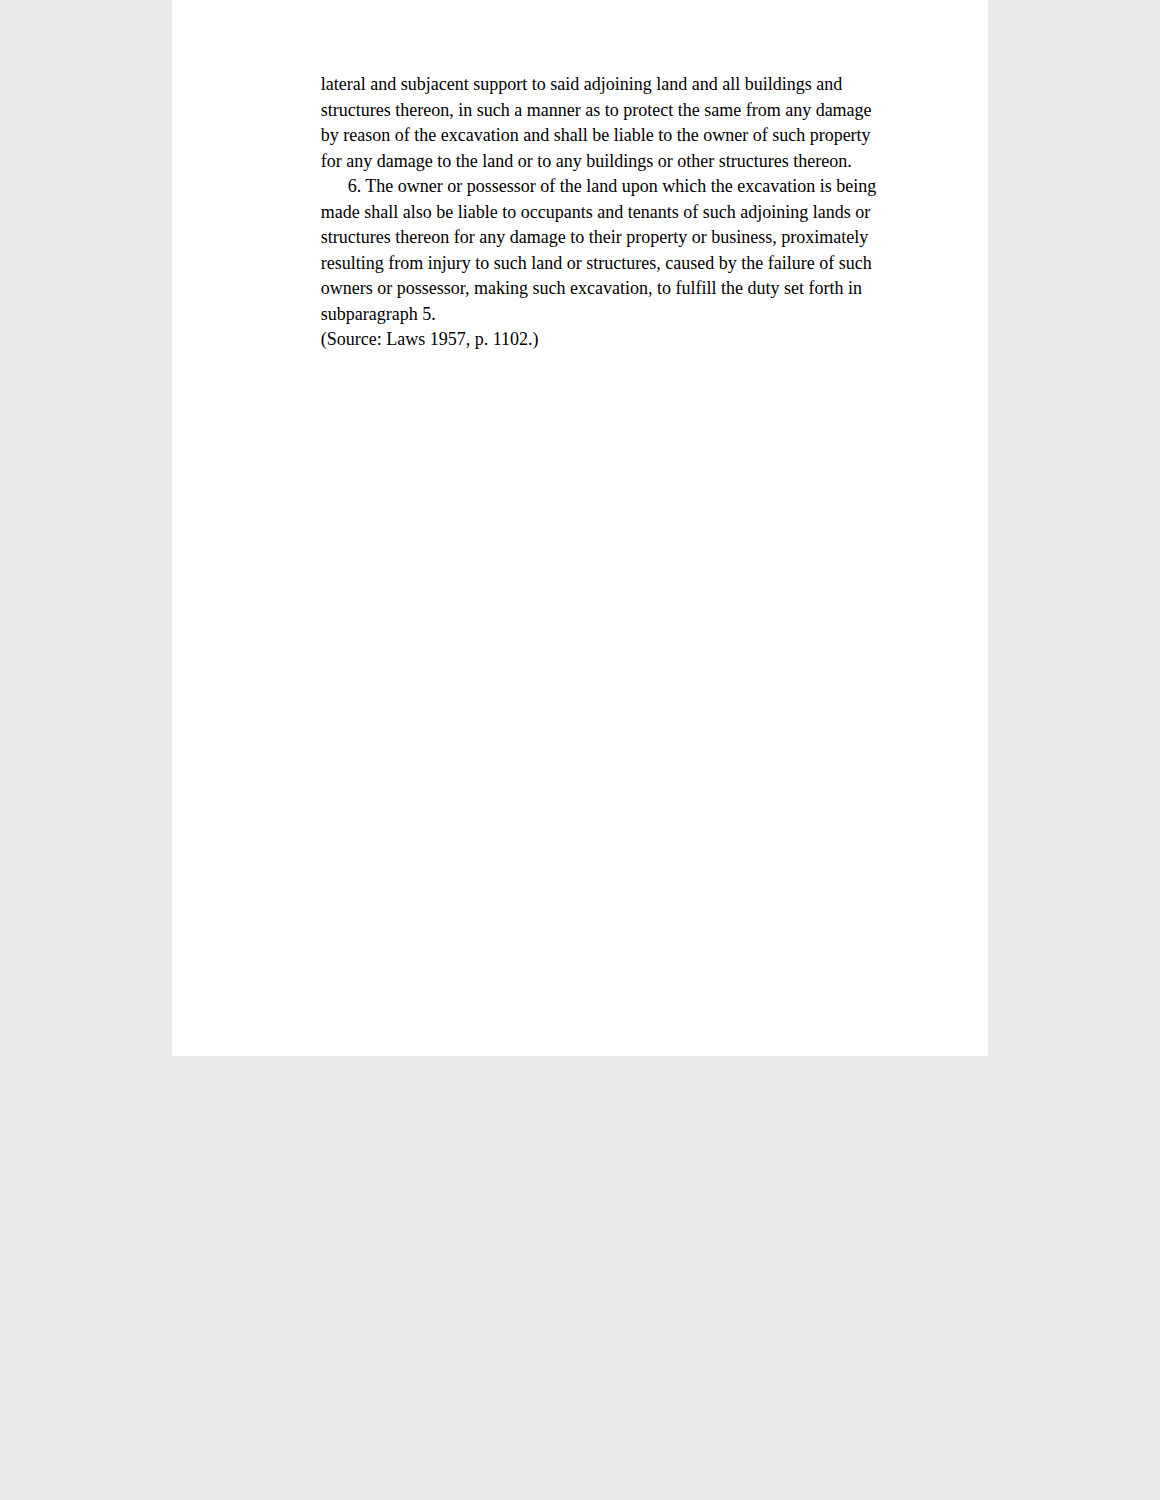lateral and subjacent support to said adjoining land and all buildings and structures thereon, in such a manner as to protect the same from any damage by reason of the excavation and shall be liable to the owner of such property for any damage to the land or to any buildings or other structures thereon.
6. The owner or possessor of the land upon which the excavation is being made shall also be liable to occupants and tenants of such adjoining lands or structures thereon for any damage to their property or business, proximately resulting from injury to such land or structures, caused by the failure of such owners or possessor, making such excavation, to fulfill the duty set forth in subparagraph 5.
(Source: Laws 1957, p. 1102.)